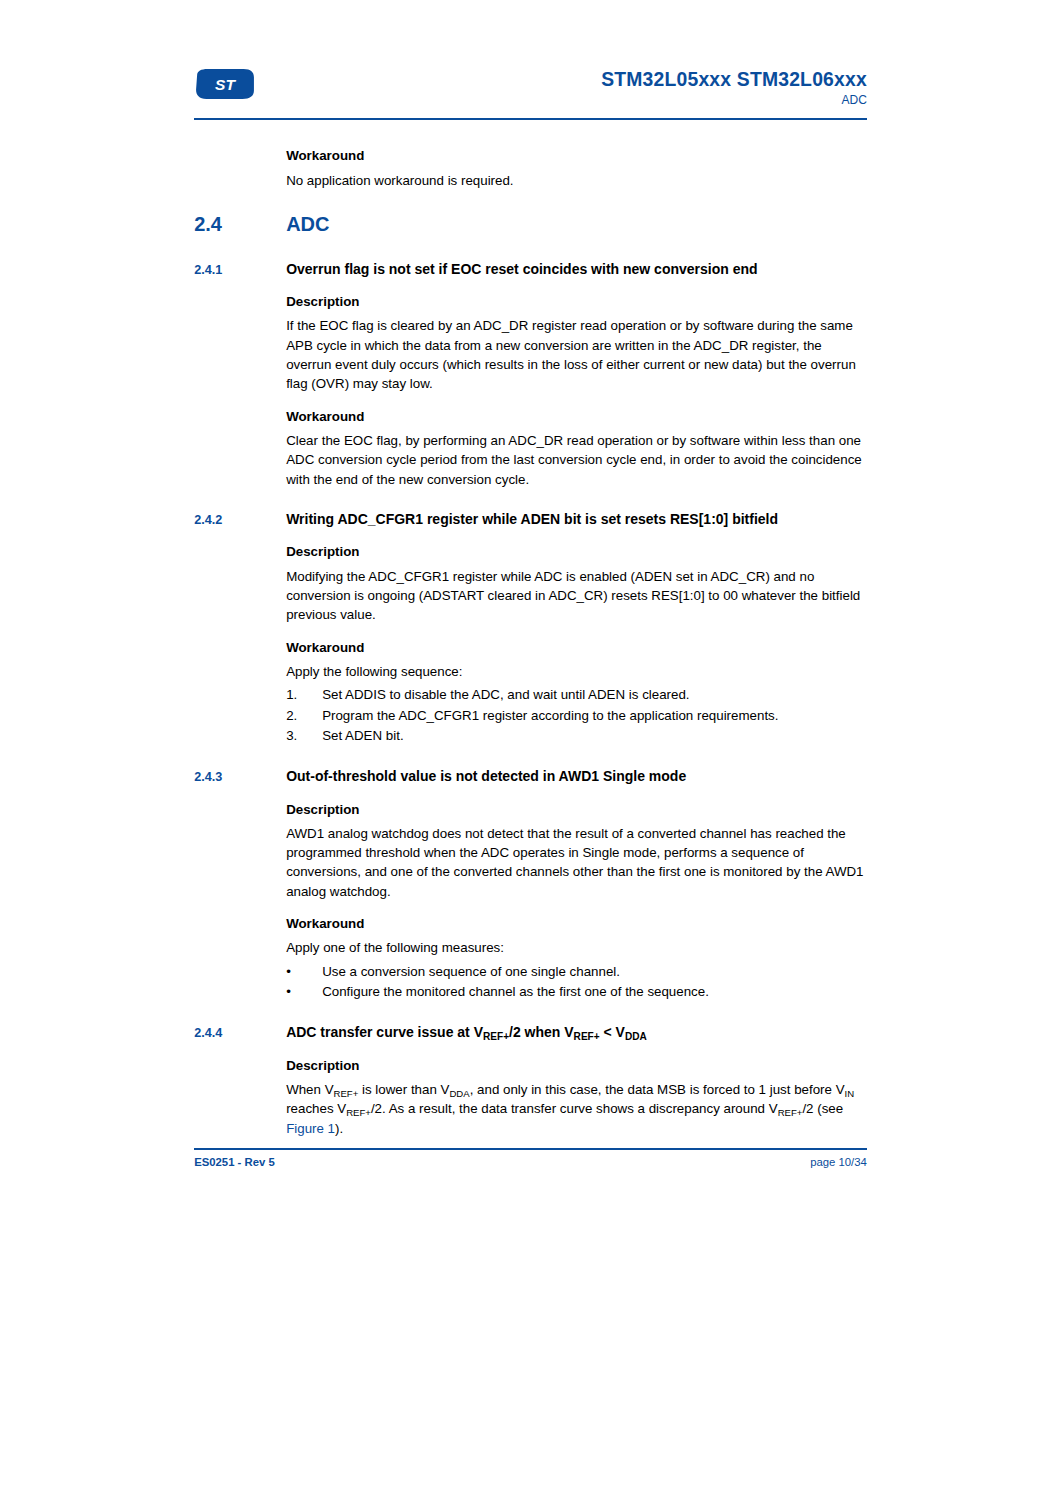ST
STM32L05xxx STM32L06xxx
ADC
Workaround
No application workaround is required.
2.4
ADC
2.4.1
Overrun flag is not set if EOC reset coincides with new conversion end
Description
If the EOC flag is cleared by an ADC_DR register read operation or by software during the same APB cycle in which the data from a new conversion are written in the ADC_DR register, the overrun event duly occurs (which results in the loss of either current or new data) but the overrun flag (OVR) may stay low.
Workaround
Clear the EOC flag, by performing an ADC_DR read operation or by software within less than one ADC conversion cycle period from the last conversion cycle end, in order to avoid the coincidence with the end of the new conversion cycle.
2.4.2
Writing ADC_CFGR1 register while ADEN bit is set resets RES[1:0] bitfield
Description
Modifying the ADC_CFGR1 register while ADC is enabled (ADEN set in ADC_CR) and no conversion is ongoing (ADSTART cleared in ADC_CR) resets RES[1:0] to 00 whatever the bitfield previous value.
Workaround
Apply the following sequence:
Set ADDIS to disable the ADC, and wait until ADEN is cleared.
Program the ADC_CFGR1 register according to the application requirements.
Set ADEN bit.
2.4.3
Out-of-threshold value is not detected in AWD1 Single mode
Description
AWD1 analog watchdog does not detect that the result of a converted channel has reached the programmed threshold when the ADC operates in Single mode, performs a sequence of conversions, and one of the converted channels other than the first one is monitored by the AWD1 analog watchdog.
Workaround
Apply one of the following measures:
Use a conversion sequence of one single channel.
Configure the monitored channel as the first one of the sequence.
2.4.4
ADC transfer curve issue at VREF+/2 when VREF+ < VDDA
Description
When VREF+ is lower than VDDA, and only in this case, the data MSB is forced to 1 just before VIN reaches VREF+/2. As a result, the data transfer curve shows a discrepancy around VREF+/2 (see Figure 1).
ES0251 - Rev 5
page 10/34